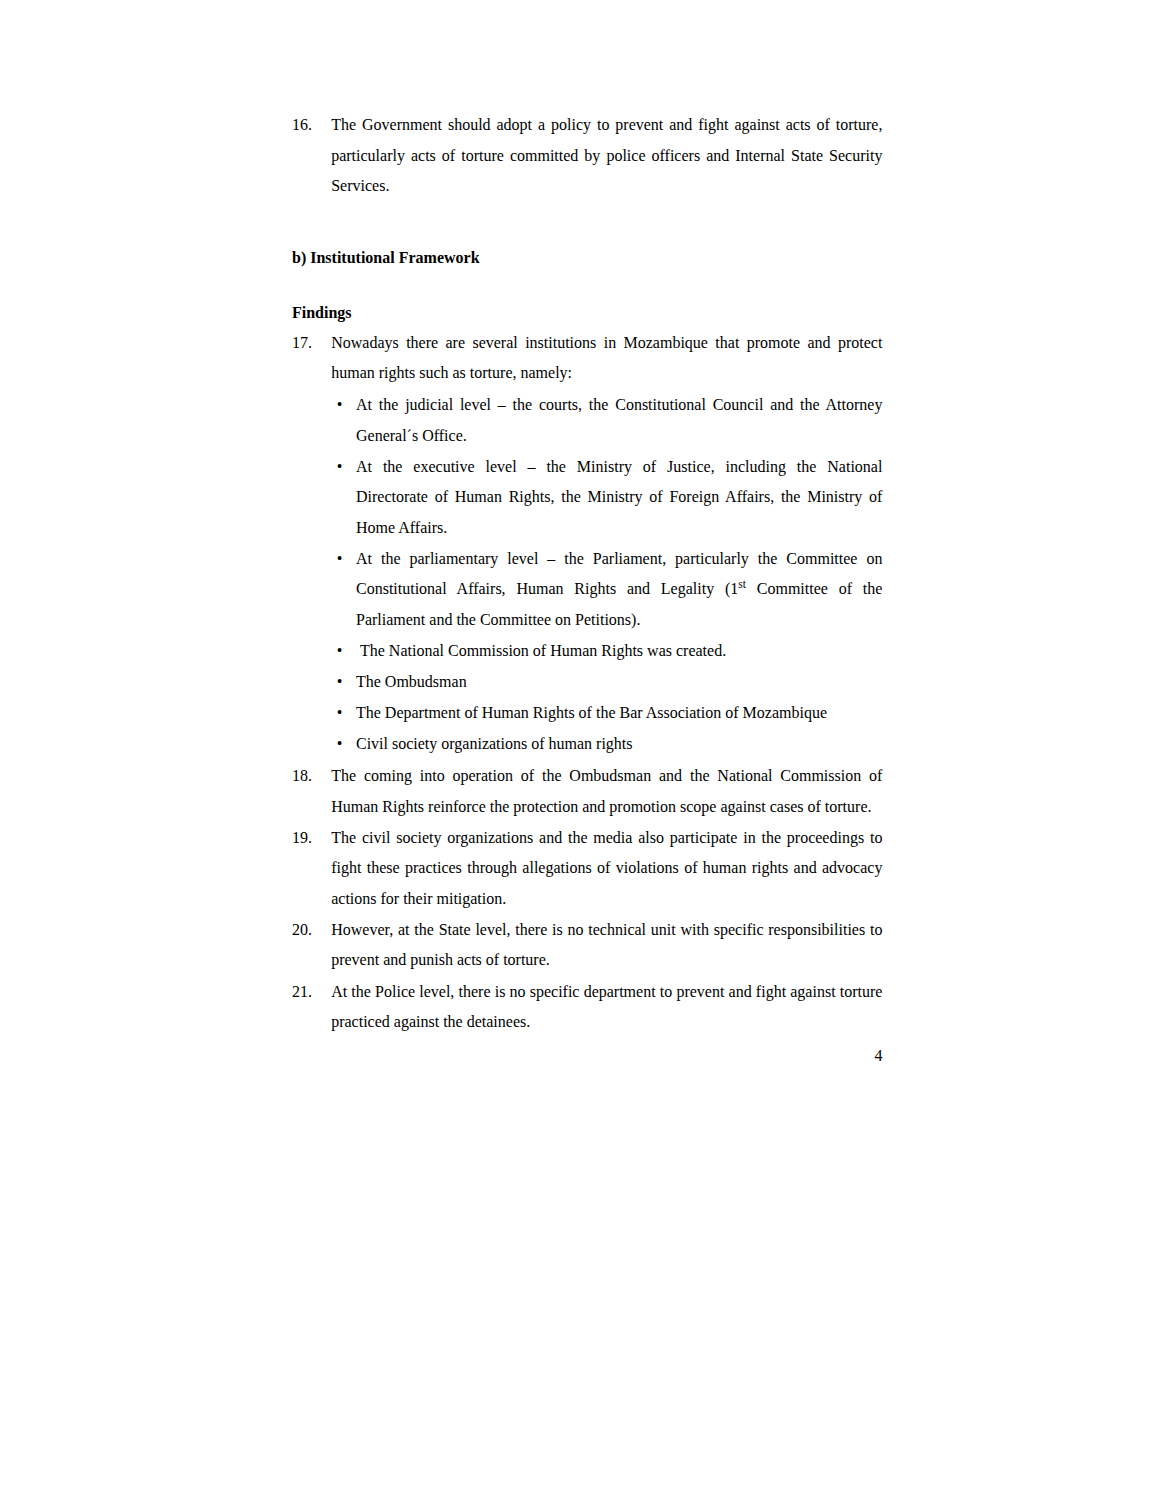16. The Government should adopt a policy to prevent and fight against acts of torture, particularly acts of torture committed by police officers and Internal State Security Services.
b) Institutional Framework
Findings
17. Nowadays there are several institutions in Mozambique that promote and protect human rights such as torture, namely:
At the judicial level – the courts, the Constitutional Council and the Attorney General´s Office.
At the executive level – the Ministry of Justice, including the National Directorate of Human Rights, the Ministry of Foreign Affairs, the Ministry of Home Affairs.
At the parliamentary level – the Parliament, particularly the Committee on Constitutional Affairs, Human Rights and Legality (1st Committee of the Parliament and the Committee on Petitions).
The National Commission of Human Rights was created.
The Ombudsman
The Department of Human Rights of the Bar Association of Mozambique
Civil society organizations of human rights
18. The coming into operation of the Ombudsman and the National Commission of Human Rights reinforce the protection and promotion scope against cases of torture.
19. The civil society organizations and the media also participate in the proceedings to fight these practices through allegations of violations of human rights and advocacy actions for their mitigation.
20. However, at the State level, there is no technical unit with specific responsibilities to prevent and punish acts of torture.
21. At the Police level, there is no specific department to prevent and fight against torture practiced against the detainees.
4